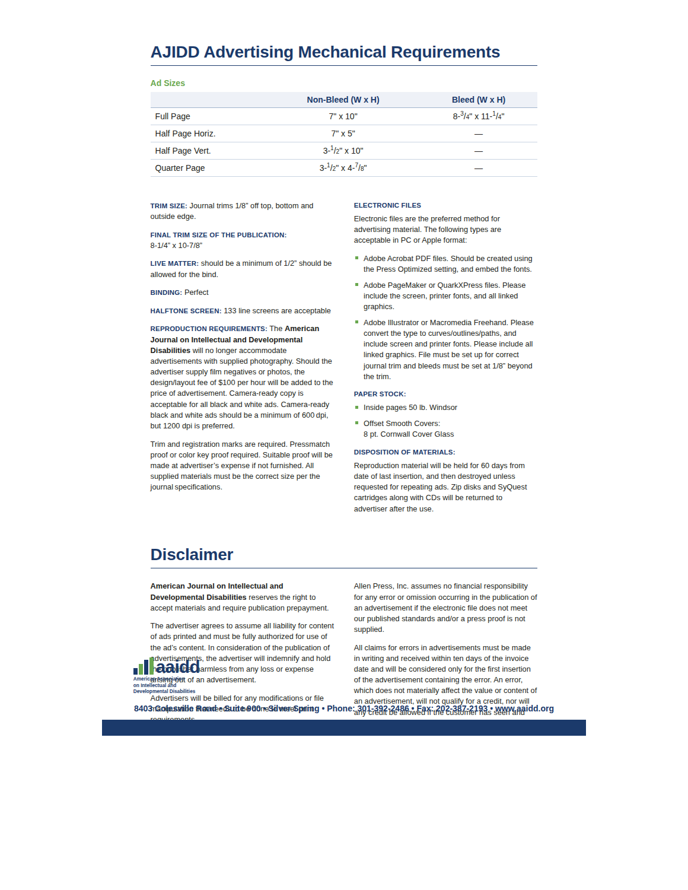AJIDD Advertising Mechanical Requirements
Ad Sizes
| | Non-Bleed (W x H) | Bleed (W x H) |
| --- | --- | --- |
| Full Page | 7" x 10" | 8- 3 / 4 " x 11- 1 / 4 " |
| Half Page Horiz. | 7" x 5" | — |
| Half Page Vert. | 3- 1 / 2 " x 10" | — |
| Quarter Page | 3- 1 / 2 " x 4- 7 / 8 " | — |
Trim Size: Journal trims 1/8” off top, bottom and outside edge.
Final Trim Size of the Publication:
8-1/4” x 10-7/8”
Live Matter: should be a minimum of 1/2” should be allowed for the bind.
Binding: Perfect
Halftone Screen: 133 line screens are acceptable
Reproduction Requirements: The American Journal on Intellectual and Developmental Disabilities will no longer accommodate advertisements with supplied photography. Should the advertiser supply film negatives or photos, the design/layout fee of $100 per hour will be added to the price of advertisement. Camera-ready copy is acceptable for all black and white ads. Camera-ready black and white ads should be a minimum of 600 dpi, but 1200 dpi is preferred.
Trim and registration marks are required. Pressmatch proof or color key proof required. Suitable proof will be made at advertiser’s expense if not furnished. All supplied materials must be the correct size per the journal specifications.
Electronic Files
Electronic files are the preferred method for advertising material. The following types are acceptable in PC or Apple format:
Adobe Acrobat PDF files. Should be created using the Press Optimized setting, and embed the fonts.
Adobe PageMaker or QuarkXPress files. Please include the screen, printer fonts, and all linked graphics.
Adobe Illustrator or Macromedia Freehand. Please convert the type to curves/outlines/paths, and include screen and printer fonts. Please include all linked graphics. File must be set up for correct journal trim and bleeds must be set at 1/8” beyond the trim.
Paper Stock:
Inside pages 50 lb. Windsor
Offset Smooth Covers:
8 pt. Cornwall Cover Glass
Disposition of Materials:
Reproduction material will be held for 60 days from date of last insertion, and then destroyed unless requested for repeating ads. Zip disks and SyQuest cartridges along with CDs will be returned to advertiser after the use.
Disclaimer
American Journal on Intellectual and Developmental Disabilities reserves the right to accept materials and require publication prepayment.
The advertiser agrees to assume all liability for content of ads printed and must be fully authorized for use of the ad’s content. In consideration of the publication of advertisements, the advertiser will indemnify and hold the publisher harmless from any loss or expense arising out of an advertisement.
Advertisers will be billed for any modifications or file manipulation that needs to be done to meet print requirements.
Allen Press, Inc. assumes no financial responsibility for any error or omission occurring in the publication of an advertisement if the electronic file does not meet our published standards and/or a press proof is not supplied.
All claims for errors in advertisements must be made in writing and received within ten days of the invoice date and will be considered only for the first insertion of the advertisement containing the error. An error, which does not materially affect the value or content of an advertisement, will not qualify for a credit, nor will any credit be allowed if the customer has seen and approved proof, or a proof was not supplied.
aaidd
American Association
on Intellectual and
Developmental Disabilities
8403 Colesville Road • Suite 900 • Silver Spring • Phone: 301-392-2486 • Fax: 202-387-2193 • www.aaidd.org